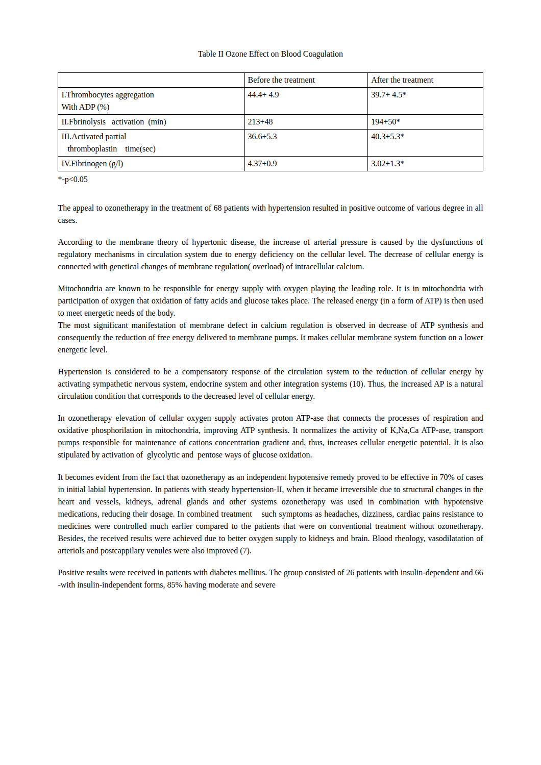Table II Ozone Effect on Blood Coagulation
| | Before the treatment | After the treatment |
| --- | --- | --- |
| I.Thrombocytes aggregation With ADP (%) | 44.4+ 4.9 | 39.7+ 4.5* |
| II.Fbrinolysis activation (min) | 213+48 | 194+50* |
| III.Activated partial thromboplastin time(sec) | 36.6+5.3 | 40.3+5.3* |
| IV.Fibrinogen (g/l) | 4.37+0.9 | 3.02+1.3* |
*-p<0.05
The appeal to ozonetherapy in the treatment of 68 patients with hypertension resulted in positive outcome of various degree in all cases.
According to the membrane theory of hypertonic disease, the increase of arterial pressure is caused by the dysfunctions of regulatory mechanisms in circulation system due to energy deficiency on the cellular level. The decrease of cellular energy is connected with genetical changes of membrane regulation( overload) of intracellular calcium.
Mitochondria are known to be responsible for energy supply with oxygen playing the leading role. It is in mitochondria with participation of oxygen that oxidation of fatty acids and glucose takes place. The released energy (in a form of ATP) is then used to meet energetic needs of the body.
The most significant manifestation of membrane defect in calcium regulation is observed in decrease of ATP synthesis and consequently the reduction of free energy delivered to membrane pumps. It makes cellular membrane system function on a lower energetic level.
Hypertension is considered to be a compensatory response of the circulation system to the reduction of cellular energy by activating sympathetic nervous system, endocrine system and other integration systems (10). Thus, the increased AP is a natural circulation condition that corresponds to the decreased level of cellular energy.
In ozonetherapy elevation of cellular oxygen supply activates proton ATP-ase that connects the processes of respiration and oxidative phosphorilation in mitochondria, improving ATP synthesis. It normalizes the activity of K,Na,Ca ATP-ase, transport pumps responsible for maintenance of cations concentration gradient and, thus, increases cellular energetic potential. It is also stipulated by activation of glycolytic and pentose ways of glucose oxidation.
It becomes evident from the fact that ozonetherapy as an independent hypotensive remedy proved to be effective in 70% of cases in initial labial hypertension. In patients with steady hypertension-II, when it became irreversible due to structural changes in the heart and vessels, kidneys, adrenal glands and other systems ozonetherapy was used in combination with hypotensive medications, reducing their dosage. In combined treatment such symptoms as headaches, dizziness, cardiac pains resistance to medicines were controlled much earlier compared to the patients that were on conventional treatment without ozonetherapy. Besides, the received results were achieved due to better oxygen supply to kidneys and brain. Blood rheology, vasodilatation of arteriols and postcappilary venules were also improved (7).
Positive results were received in patients with diabetes mellitus. The group consisted of 26 patients with insulin-dependent and 66 -with insulin-independent forms, 85% having moderate and severe